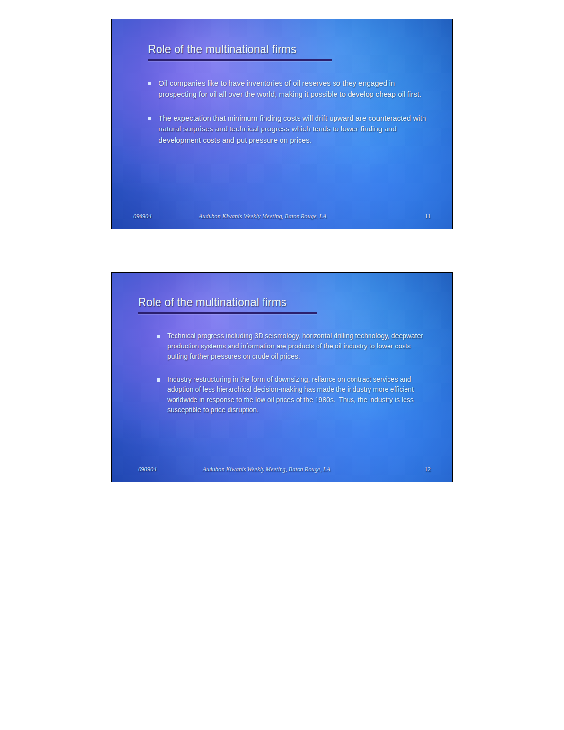Role of the multinational firms
Oil companies like to have inventories of oil reserves so they engaged in prospecting for oil all over the world, making it possible to develop cheap oil first.
The expectation that minimum finding costs will drift upward are counteracted with natural surprises and technical progress which tends to lower finding and development costs and put pressure on prices.
090904 Audubon Kiwanis Weekly Meeting, Baton Rouge, LA 11
Role of the multinational firms
Technical progress including 3D seismology, horizontal drilling technology, deepwater production systems and information are products of the oil industry to lower costs putting further pressures on crude oil prices.
Industry restructuring in the form of downsizing, reliance on contract services and adoption of less hierarchical decision-making has made the industry more efficient worldwide in response to the low oil prices of the 1980s. Thus, the industry is less susceptible to price disruption.
090904 Audubon Kiwanis Weekly Meeting, Baton Rouge, LA 12